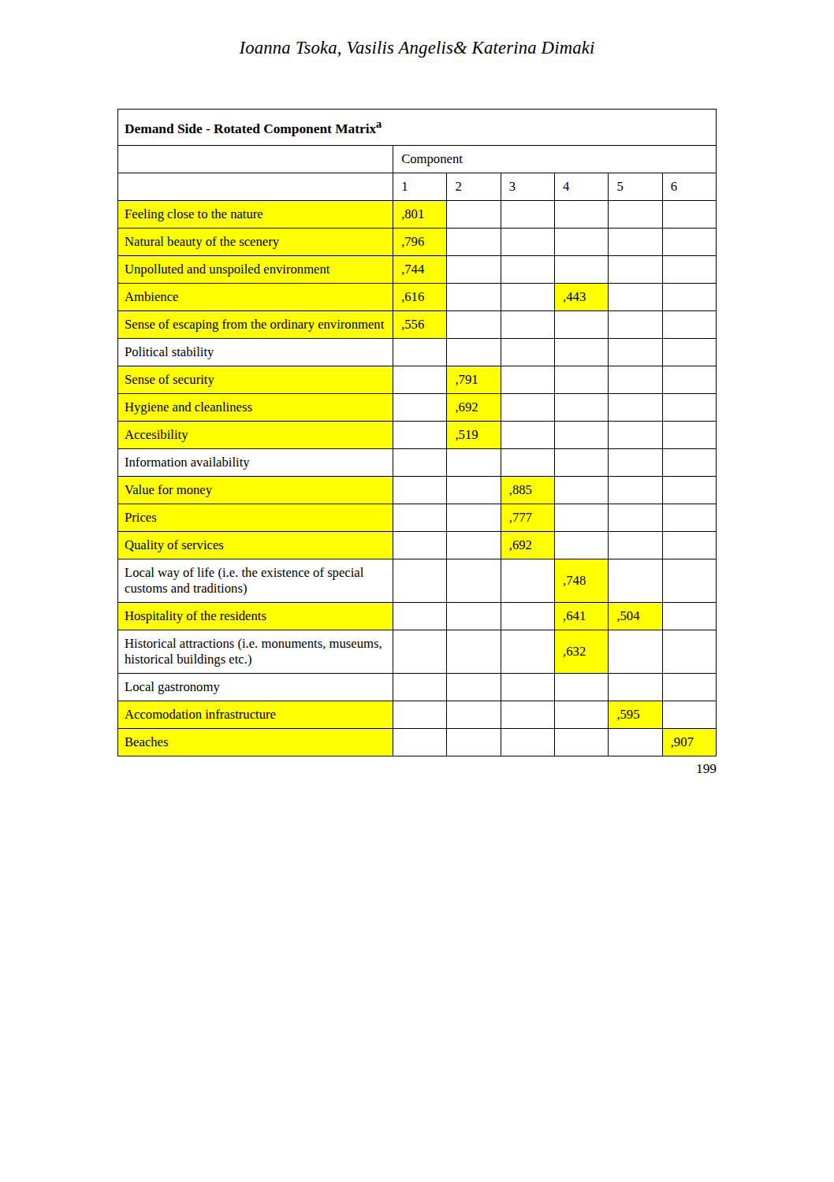Ioanna Tsoka, Vasilis Angelis& Katerina Dimaki
| Demand Side - Rotated Component Matrix a |
| | Component |
| | 1 | 2 | 3 | 4 | 5 | 6 |
| Feeling close to the nature | ,801 | | | | | |
| Natural beauty of the scenery | ,796 | | | | | |
| Unpolluted and unspoiled environment | ,744 | | | | | |
| Ambience | ,616 | | | ,443 | | |
| Sense of escaping from the ordinary environment | ,556 | | | | | |
| Political stability | | | | | | |
| Sense of security | | ,791 | | | | |
| Hygiene and cleanliness | | ,692 | | | | |
| Accesibility | | ,519 | | | | |
| Information availability | | | | | | |
| Value for money | | | ,885 | | | |
| Prices | | | ,777 | | | |
| Quality of services | | | ,692 | | | |
| Local way of life (i.e. the existence of special customs and traditions) | | | | ,748 | | |
| Hospitality of the residents | | | | ,641 | ,504 | |
| Historical attractions (i.e. monuments, museums, historical buildings etc.) | | | | ,632 | | |
| Local gastronomy | | | | | | |
| Accomodation infrastructure | | | | | ,595 | |
| Beaches | | | | | | ,907 |
199